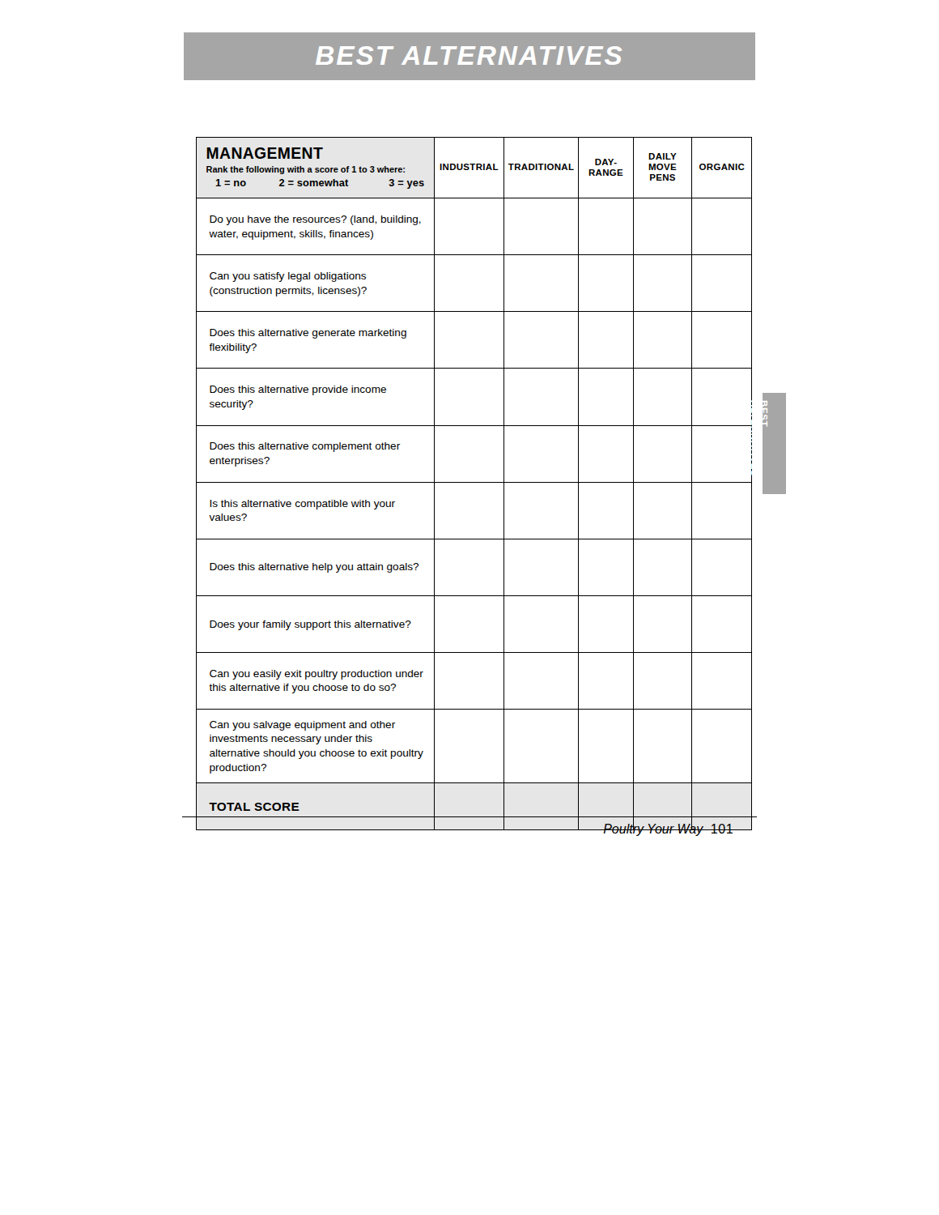BEST ALTERNATIVES
| MANAGEMENT Rank the following with a score of 1 to 3 where: 1 = no 2 = somewhat 3 = yes | INDUSTRIAL | TRADITIONAL | DAY- RANGE | DAILY MOVE PENS | ORGANIC |
| --- | --- | --- | --- | --- | --- |
| Do you have the resources? (land, building, water, equipment, skills, finances) | | | | | |
| Can you satisfy legal obligations (construction permits, licenses)? | | | | | |
| Does this alternative generate marketing flexibility? | | | | | |
| Does this alternative provide income security? | | | | | |
| Does this alternative complement other enterprises? | | | | | |
| Is this alternative compatible with your values? | | | | | |
| Does this alternative help you attain goals? | | | | | |
| Does your family support this alternative? | | | | | |
| Can you easily exit poultry production under this alternative if you choose to do so? | | | | | |
| Can you salvage equipment and other investments necessary under this alternative should you choose to exit poultry production? | | | | | |
| TOTAL SCORE | | | | | |
BEST
ALTERNATIVES
Poultry Your Way101